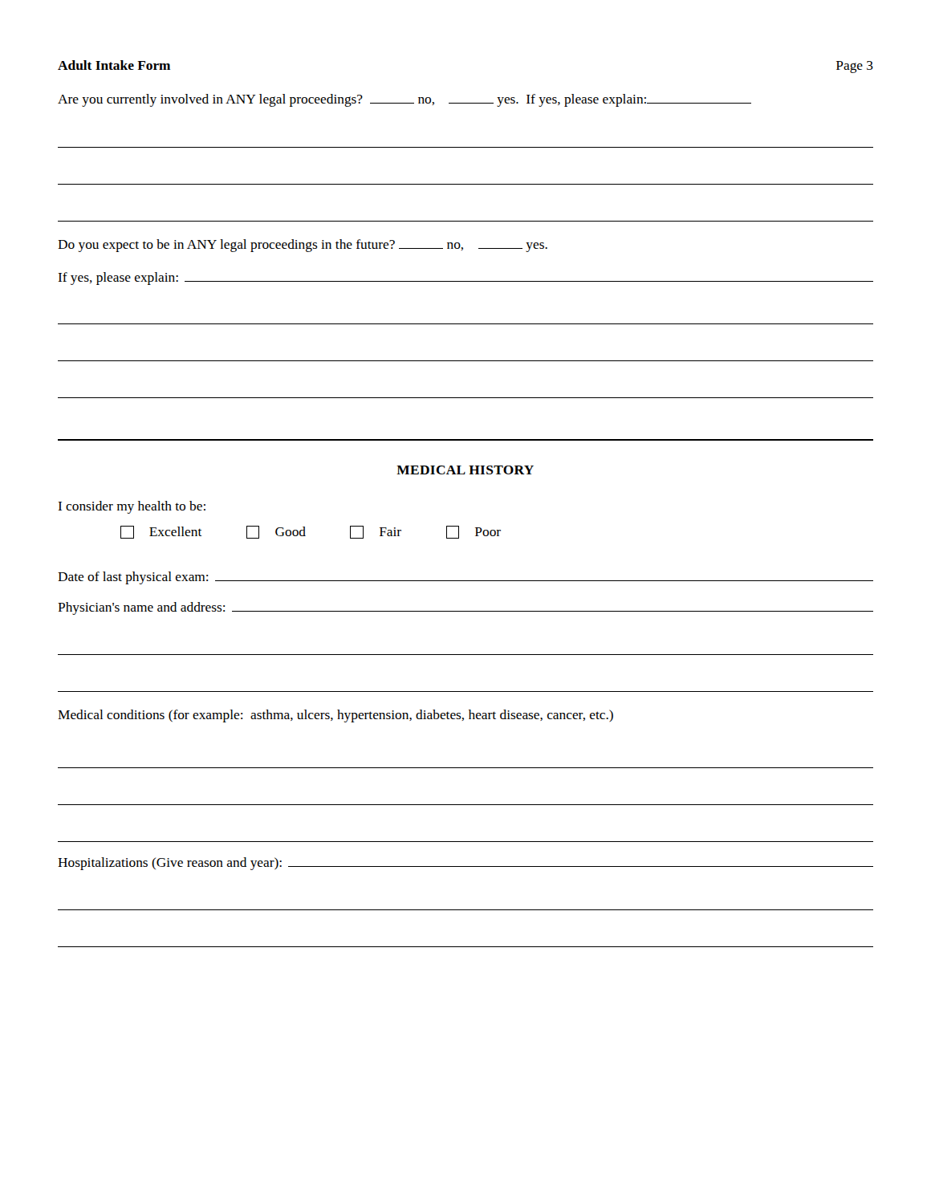Adult Intake Form
Page 3
Are you currently involved in ANY legal proceedings? no, yes. If yes, please explain:
Do you expect to be in ANY legal proceedings in the future? no, yes.
If yes, please explain:
MEDICAL HISTORY
I consider my health to be:
Excellent Good Fair Poor
Date of last physical exam:
Physician's name and address:
Medical conditions (for example: asthma, ulcers, hypertension, diabetes, heart disease, cancer, etc.)
Hospitalizations (Give reason and year):